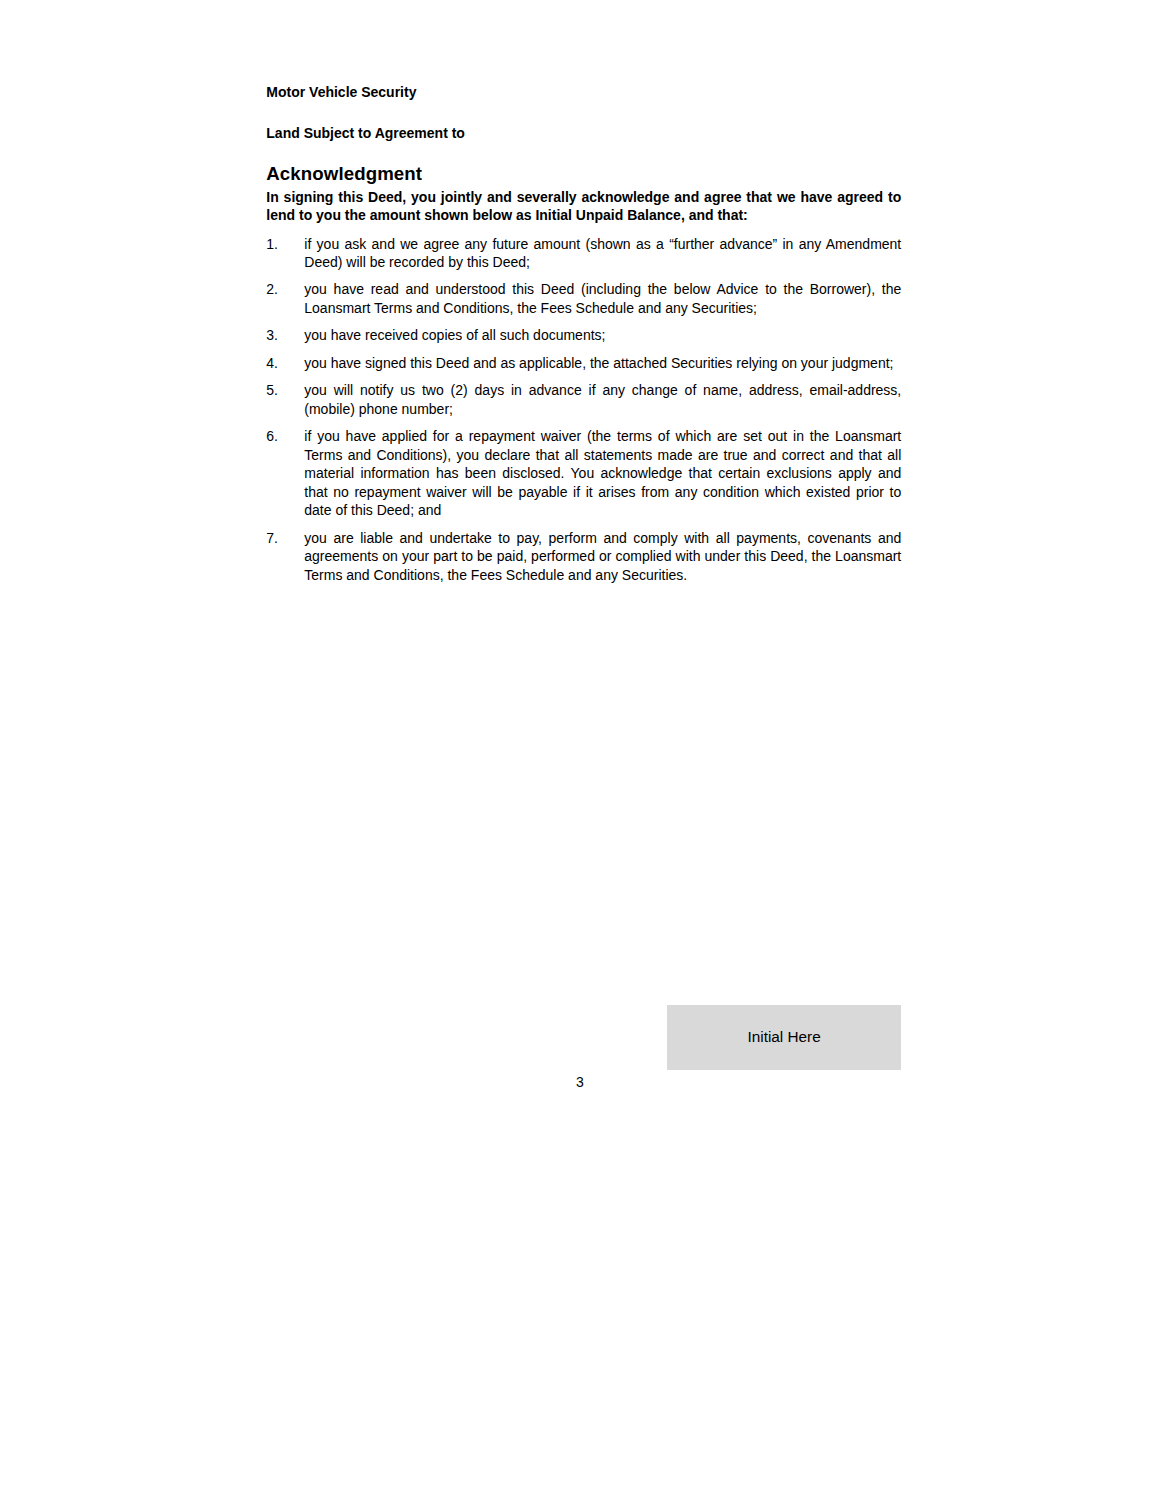Motor Vehicle Security
Land Subject to Agreement to
Acknowledgment
In signing this Deed, you jointly and severally acknowledge and agree that we have agreed to lend to you the amount shown below as Initial Unpaid Balance, and that:
if you ask and we agree any future amount (shown as a “further advance” in any Amendment Deed) will be recorded by this Deed;
you have read and understood this Deed (including the below Advice to the Borrower), the Loansmart Terms and Conditions, the Fees Schedule and any Securities;
you have received copies of all such documents;
you have signed this Deed and as applicable, the attached Securities relying on your judgment;
you will notify us two (2) days in advance if any change of name, address, email-address, (mobile) phone number;
if you have applied for a repayment waiver (the terms of which are set out in the Loansmart Terms and Conditions), you declare that all statements made are true and correct and that all material information has been disclosed. You acknowledge that certain exclusions apply and that no repayment waiver will be payable if it arises from any condition which existed prior to date of this Deed; and
you are liable and undertake to pay, perform and comply with all payments, covenants and agreements on your part to be paid, performed or complied with under this Deed, the Loansmart Terms and Conditions, the Fees Schedule and any Securities.
Initial Here
3